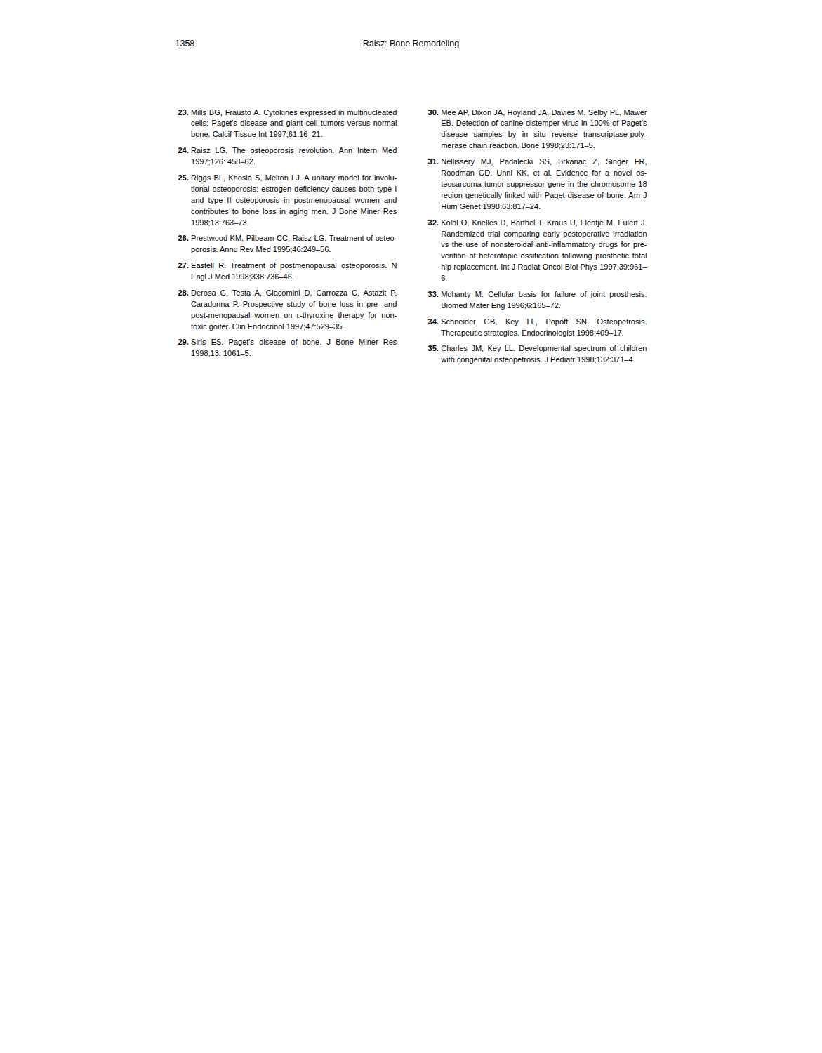1358
Raisz: Bone Remodeling
23. Mills BG, Frausto A. Cytokines expressed in multinucleated cells: Paget's disease and giant cell tumors versus normal bone. Calcif Tissue Int 1997;61:16–21.
24. Raisz LG. The osteoporosis revolution. Ann Intern Med 1997;126: 458–62.
25. Riggs BL, Khosla S, Melton LJ. A unitary model for involutional osteoporosis: estrogen deficiency causes both type I and type II osteoporosis in postmenopausal women and contributes to bone loss in aging men. J Bone Miner Res 1998;13:763–73.
26. Prestwood KM, Pilbeam CC, Raisz LG. Treatment of osteoporosis. Annu Rev Med 1995;46:249–56.
27. Eastell R. Treatment of postmenopausal osteoporosis. N Engl J Med 1998;338:736–46.
28. Derosa G, Testa A, Giacomini D, Carrozza C, Astazit P, Caradonna P. Prospective study of bone loss in pre- and post-menopausal women on l-thyroxine therapy for non-toxic goiter. Clin Endocrinol 1997;47:529–35.
29. Siris ES. Paget's disease of bone. J Bone Miner Res 1998;13: 1061–5.
30. Mee AP, Dixon JA, Hoyland JA, Davies M, Selby PL, Mawer EB. Detection of canine distemper virus in 100% of Paget's disease samples by in situ reverse transcriptase-polymerase chain reaction. Bone 1998;23:171–5.
31. Nellissery MJ, Padalecki SS, Brkanac Z, Singer FR, Roodman GD, Unni KK, et al. Evidence for a novel osteosarcoma tumor-suppressor gene in the chromosome 18 region genetically linked with Paget disease of bone. Am J Hum Genet 1998;63:817–24.
32. Kolbl O, Knelles D, Barthel T, Kraus U, Flentje M, Eulert J. Randomized trial comparing early postoperative irradiation vs the use of nonsteroidal anti-inflammatory drugs for prevention of heterotopic ossification following prosthetic total hip replacement. Int J Radiat Oncol Biol Phys 1997;39:961–6.
33. Mohanty M. Cellular basis for failure of joint prosthesis. Biomed Mater Eng 1996;6:165–72.
34. Schneider GB, Key LL, Popoff SN. Osteopetrosis. Therapeutic strategies. Endocrinologist 1998;409–17.
35. Charles JM, Key LL. Developmental spectrum of children with congenital osteopetrosis. J Pediatr 1998;132:371–4.